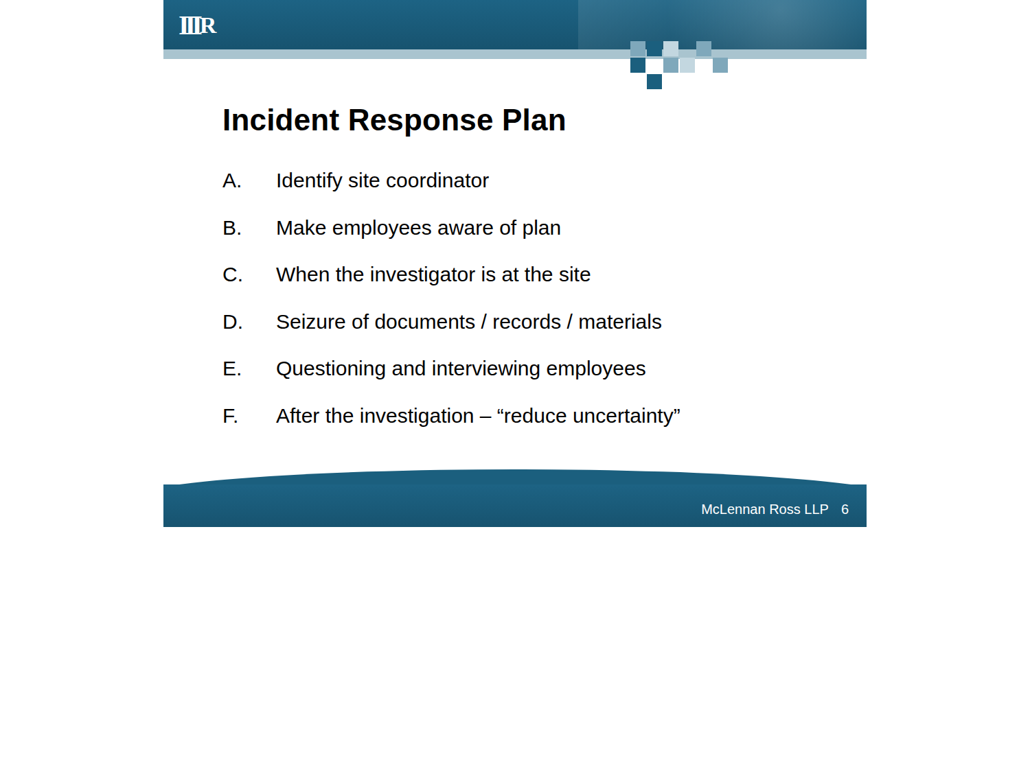IIIR
Enforcement and Prosecution Issues: The Defence Perspective
Incident Response Plan
A. Identify site coordinator
B. Make employees aware of plan
C. When the investigator is at the site
D. Seizure of documents / records / materials
E. Questioning and interviewing employees
F. After the investigation – “reduce uncertainty”
McLennan Ross LLP6